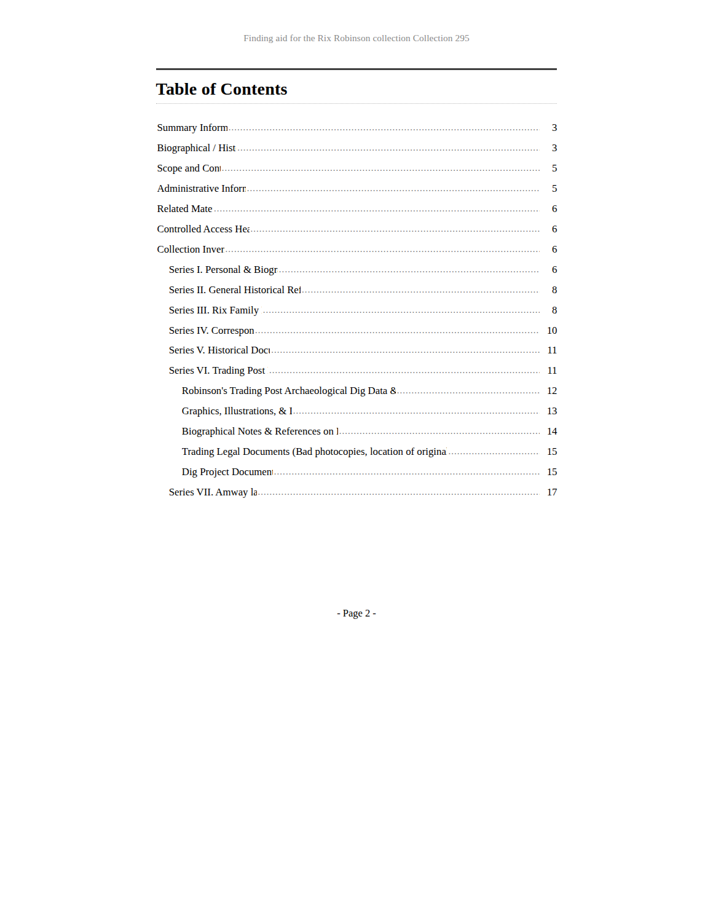Finding aid for the Rix Robinson collection Collection 295
Table of Contents
Summary Information........................................................................................................................................... 3
Biographical / Historical..................................................................................................................................... 3
Scope and Contents............................................................................................................................................ 5
Administrative Information................................................................................................................................ 5
Related Materials.................................................................................................................................................. 6
Controlled Access Headings............................................................................................................................. 6
Collection Inventory......................................................................................................................................... 6
Series I. Personal & Biographical................................................................................................................. 6
Series II. General Historical References..................................................................................................... 8
Series III. Rix Family Bibles......................................................................................................................... 8
Series IV. Correspondence............................................................................................................................. 10
Series V. Historical Documents..................................................................................................................... 11
Series VI. Trading Post Project....................................................................................................................... 11
Robinson's Trading Post Archaeological Dig Data & Research............................................................ 12
Graphics, Illustrations, & Images......................................................................................................... 13
Biographical Notes & References on Robinson..................................................................................... 14
Trading Legal Documents (Bad photocopies, location of originals unknown)..................................... 15
Dig Project Documentation................................................................................................................. 15
Series VII. Amway lawsuit.............................................................................................................................. 17
- Page 2 -